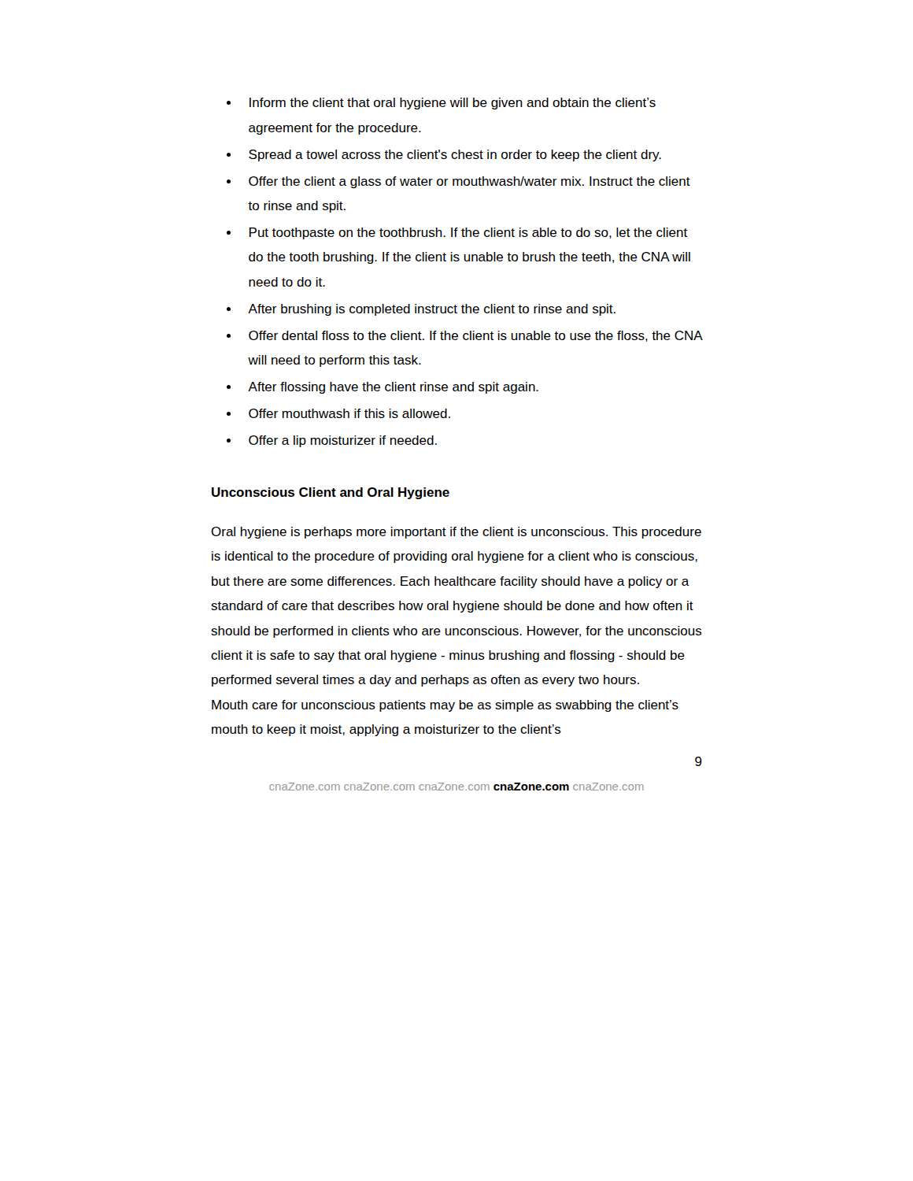Inform the client that oral hygiene will be given and obtain the client’s agreement for the procedure.
Spread a towel across the client's chest in order to keep the client dry.
Offer the client a glass of water or mouthwash/water mix. Instruct the client to rinse and spit.
Put toothpaste on the toothbrush. If the client is able to do so, let the client do the tooth brushing. If the client is unable to brush the teeth, the CNA will need to do it.
After brushing is completed instruct the client to rinse and spit.
Offer dental floss to the client. If the client is unable to use the floss, the CNA will need to perform this task.
After flossing have the client rinse and spit again.
Offer mouthwash if this is allowed.
Offer a lip moisturizer if needed.
Unconscious Client and Oral Hygiene
Oral hygiene is perhaps more important if the client is unconscious. This procedure is identical to the procedure of providing oral hygiene for a client who is conscious, but there are some differences. Each healthcare facility should have a policy or a standard of care that describes how oral hygiene should be done and how often it should be performed in clients who are unconscious. However, for the unconscious client it is safe to say that oral hygiene - minus brushing and flossing - should be performed several times a day and perhaps as often as every two hours.
Mouth care for unconscious patients may be as simple as swabbing the client’s mouth to keep it moist, applying a moisturizer to the client’s
9
cnaZone.com cnaZone.com cnaZone.com cnaZone.com cnaZone.com